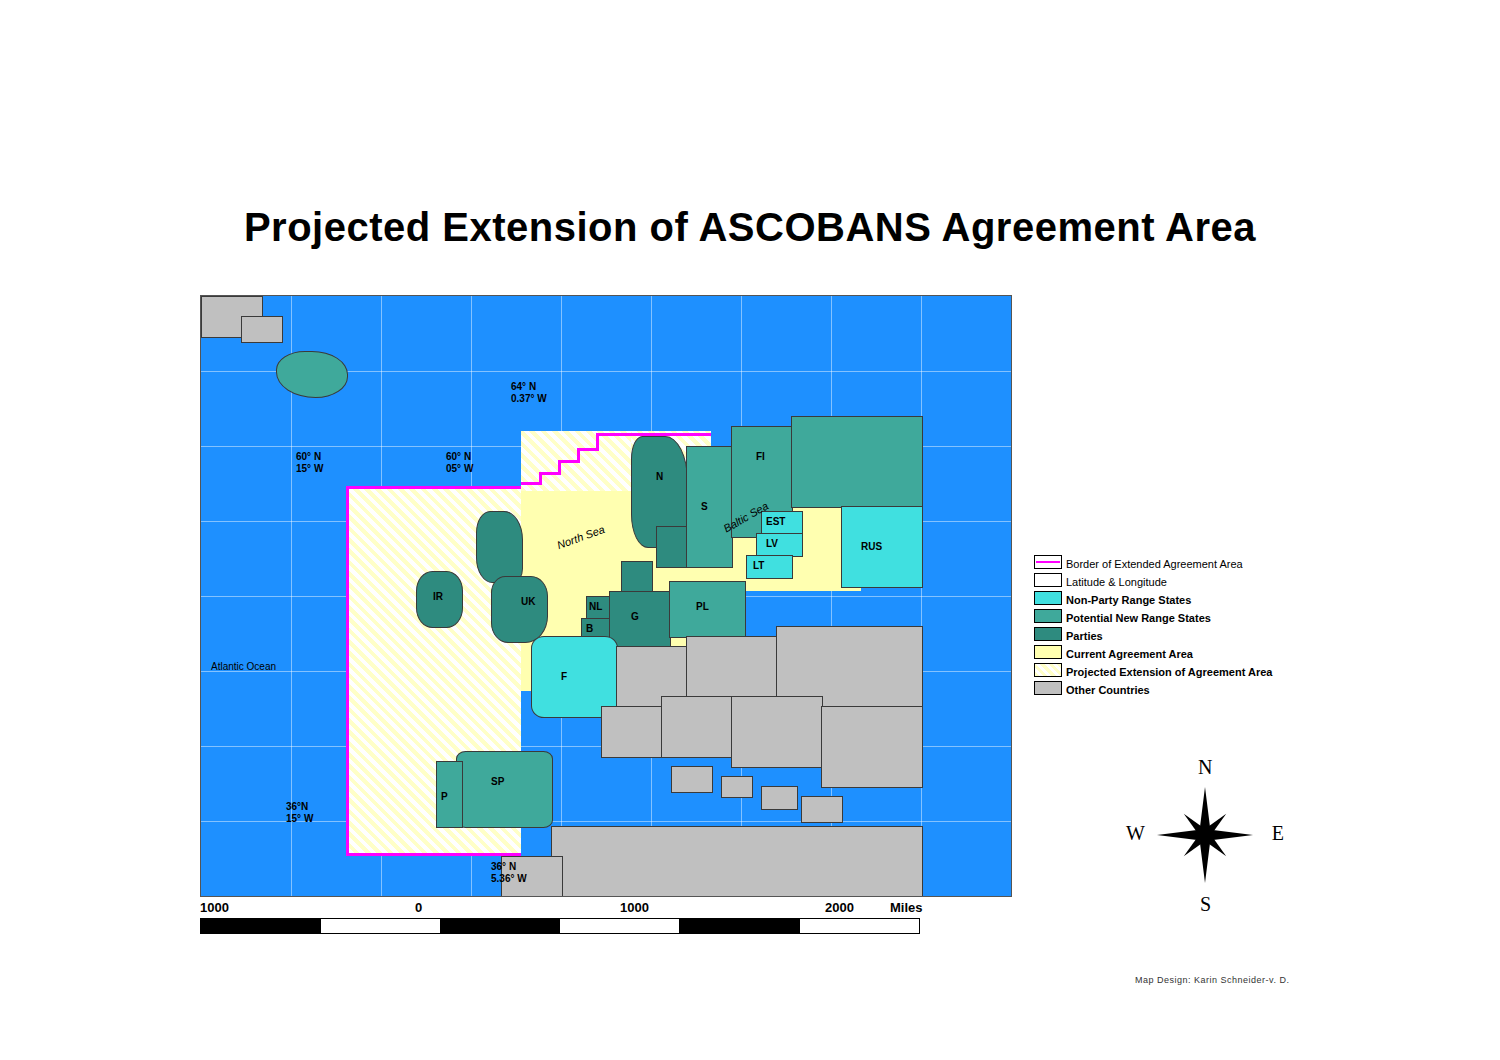Projected Extension of ASCOBANS Agreement Area
64° N
0.37° W
60° N
15° W
60° N
05° W
36°N
15° W
36° N
5.36° W
IR
UK
N
S
FI
EST
LV
LT
RUS
NL
B
G
PL
F
SP
P
North Sea
Baltic Sea
Atlantic Ocean
| | Border of Extended Agreement Area |
| | Latitude & Longitude |
| | Non-Party Range States |
| | Potential New Range States |
| | Parties |
| | Current Agreement Area |
| | Projected Extension of Agreement Area |
| | Other Countries |
N S W E
1000 0 1000 2000 Miles
Map Design: Karin Schneider-v. D.